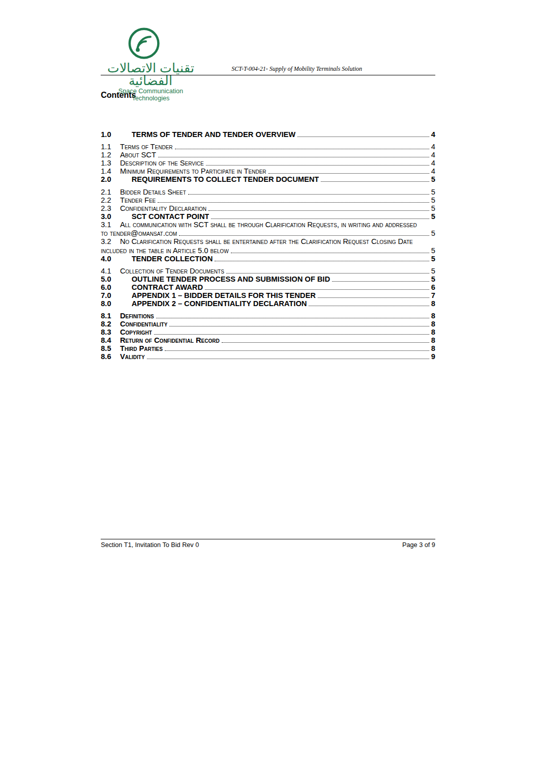تقنيات الاتصالات الفضائية
Space Communication Technologies
SCT-T-004-21- Supply of Mobility Terminals Solution
Contents
1.0 Terms of Tender and Tender Overview 4
1.1 Terms of Tender 4
1.2 About SCT 4
1.3 Description of the Service 4
1.4 Minimum Requirements to Participate in Tender 4
2.0 Requirements to Collect Tender Document 5
2.1 Bidder Details Sheet 5
2.2 Tender Fee 5
2.3 Confidentiality Declaration 5
3.0 SCT Contact Point 5
3.1 All communication with SCT shall be through Clarification Requests, in writing and addressed
to tender@omansat.com 5
3.2 No Clarification Requests shall be entertained after the Clarification Request Closing Date
included in the table in Article 5.0 below 5
4.0 Tender Collection 5
4.1 Collection of Tender Documents 5
5.0 Outline Tender Process and Submission of Bid 5
6.0 Contract Award 6
7.0 Appendix 1 – Bidder Details for this Tender 7
8.0 Appendix 2 – Confidentiality Declaration 8
8.1 Definitions 8
8.2 Confidentiality 8
8.3 Copyright 8
8.4 Return of Confidential Record 8
8.5 Third Parties 8
8.6 Validity 9
Section T1, Invitation To Bid Rev 0 Page 3 of 9